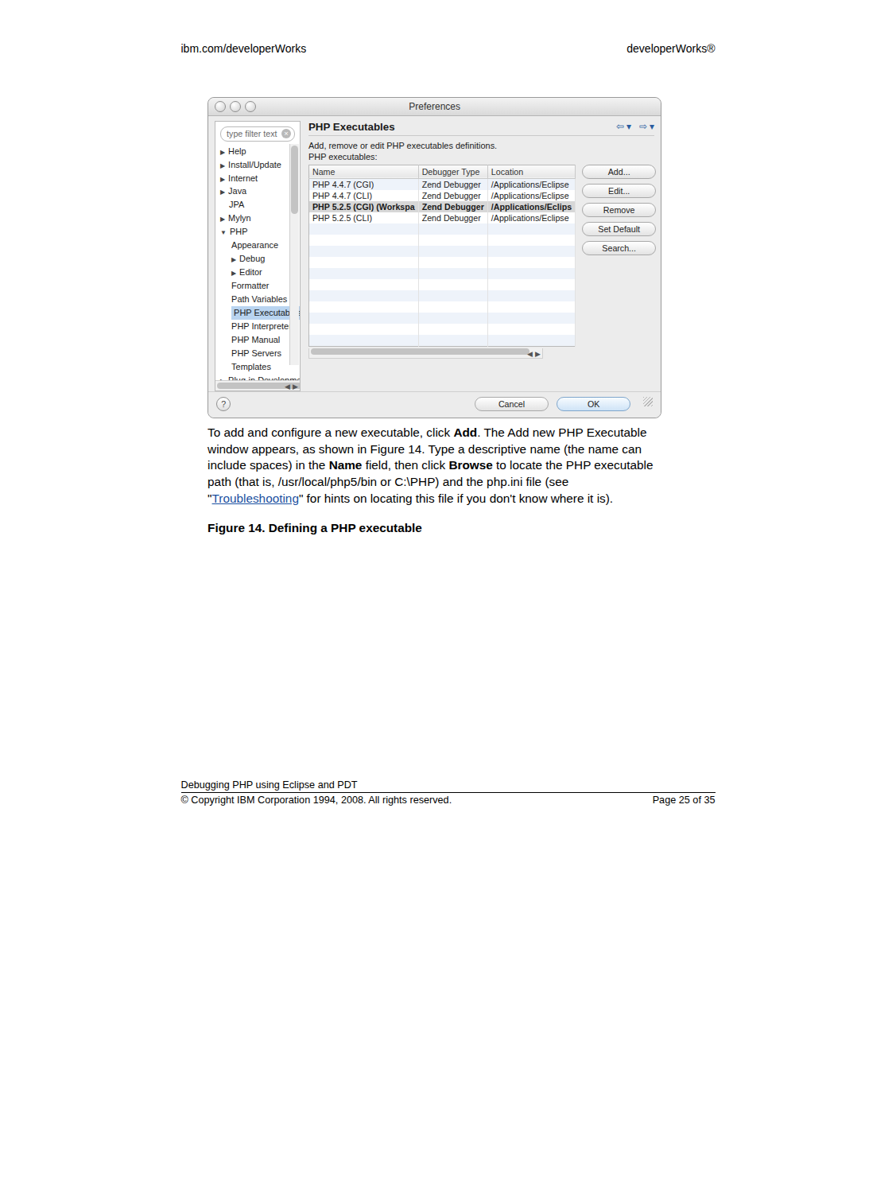ibm.com/developerWorks
developerWorks®
Preferences
type filter text
×
Help
Install/Update
Internet
Java
JPA
Mylyn
PHP
Appearance
Debug
Editor
Formatter
Path Variables
PHP Executables
PHP Interpreter
PHP Manual
PHP Servers
Templates
Plug-in Development
Run/Debug
Server
◀ ▶
PHP Executables
⇦ ▾ ⇨ ▾
Add, remove or edit PHP executables definitions.
PHP executables:
| Name | Debugger Type | Location |
| --- | --- | --- |
| PHP 4.4.7 (CGI) | Zend Debugger | /Applications/Eclipse |
| PHP 4.4.7 (CLI) | Zend Debugger | /Applications/Eclipse |
| PHP 5.2.5 (CGI) (Workspa | Zend Debugger | /Applications/Eclips |
| PHP 5.2.5 (CLI) | Zend Debugger | /Applications/Eclipse |
◀ ▶
Add...
Edit...
Remove
Set Default
Search...
?
Cancel
OK
To add and configure a new executable, click Add. The Add new PHP Executable window appears, as shown in Figure 14. Type a descriptive name (the name can include spaces) in the Name field, then click Browse to locate the PHP executable path (that is, /usr/local/php5/bin or C:\PHP) and the php.ini file (see "Troubleshooting" for hints on locating this file if you don't know where it is).
Figure 14. Defining a PHP executable
Debugging PHP using Eclipse and PDT
© Copyright IBM Corporation 1994, 2008. All rights reserved.
Page 25 of 35